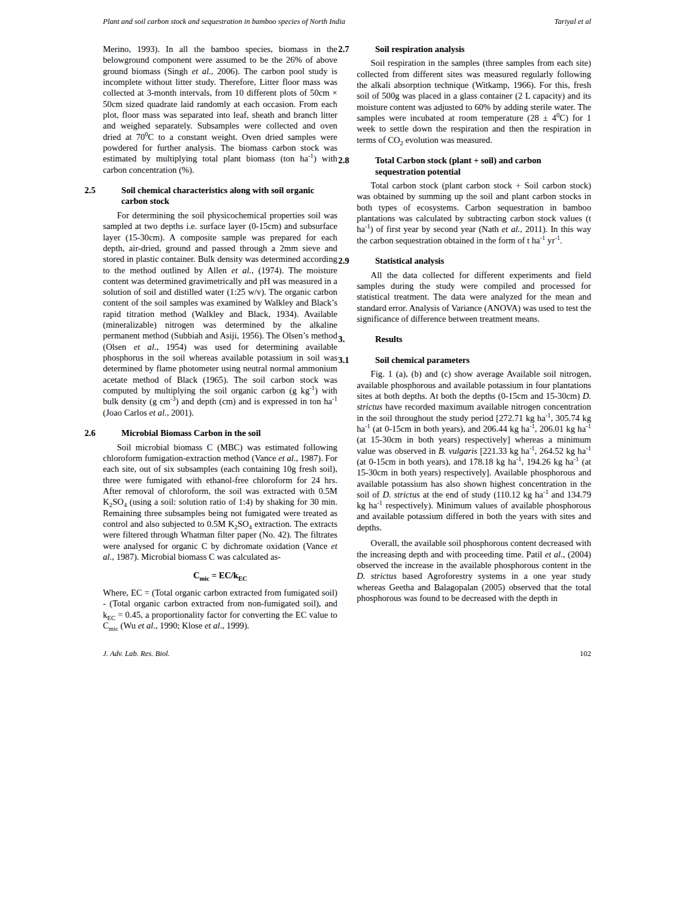Plant and soil carbon stock and sequestration in bamboo species of North India Tariyal et al
Merino, 1993). In all the bamboo species, biomass in the belowground component were assumed to be the 26% of above ground biomass (Singh et al., 2006). The carbon pool study is incomplete without litter study. Therefore, Litter floor mass was collected at 3-month intervals, from 10 different plots of 50cm × 50cm sized quadrate laid randomly at each occasion. From each plot, floor mass was separated into leaf, sheath and branch litter and weighed separately. Subsamples were collected and oven dried at 700C to a constant weight. Oven dried samples were powdered for further analysis. The biomass carbon stock was estimated by multiplying total plant biomass (ton ha-1) with carbon concentration (%).
2.5 Soil chemical characteristics along with soil organic carbon stock
For determining the soil physicochemical properties soil was sampled at two depths i.e. surface layer (0-15cm) and subsurface layer (15-30cm). A composite sample was prepared for each depth, air-dried, ground and passed through a 2mm sieve and stored in plastic container. Bulk density was determined according to the method outlined by Allen et al., (1974). The moisture content was determined gravimetrically and pH was measured in a solution of soil and distilled water (1:25 w/v). The organic carbon content of the soil samples was examined by Walkley and Black’s rapid titration method (Walkley and Black, 1934). Available (mineralizable) nitrogen was determined by the alkaline permanent method (Subbiah and Asiji, 1956). The Olsen’s method (Olsen et al., 1954) was used for determining available phosphorus in the soil whereas available potassium in soil was determined by flame photometer using neutral normal ammonium acetate method of Black (1965). The soil carbon stock was computed by multiplying the soil organic carbon (g kg-1) with bulk density (g cm-3) and depth (cm) and is expressed in ton ha-1 (Joao Carlos et al., 2001).
2.6 Microbial Biomass Carbon in the soil
Soil microbial biomass C (MBC) was estimated following chloroform fumigation-extraction method (Vance et al., 1987). For each site, out of six subsamples (each containing 10g fresh soil), three were fumigated with ethanol-free chloroform for 24 hrs. After removal of chloroform, the soil was extracted with 0.5M K2SO4 (using a soil: solution ratio of 1:4) by shaking for 30 min. Remaining three subsamples being not fumigated were treated as control and also subjected to 0.5M K2SO4 extraction. The extracts were filtered through Whatman filter paper (No. 42). The filtrates were analysed for organic C by dichromate oxidation (Vance et al., 1987). Microbial biomass C was calculated as-
Cmic = EC/kEC
Where, EC = (Total organic carbon extracted from fumigated soil) - (Total organic carbon extracted from non-fumigated soil), and kEC = 0.45, a proportionality factor for converting the EC value to Cmic (Wu et al., 1990; Klose et al., 1999).
2.7 Soil respiration analysis
Soil respiration in the samples (three samples from each site) collected from different sites was measured regularly following the alkali absorption technique (Witkamp, 1966). For this, fresh soil of 500g was placed in a glass container (2 L capacity) and its moisture content was adjusted to 60% by adding sterile water. The samples were incubated at room temperature (28 ± 40C) for 1 week to settle down the respiration and then the respiration in terms of CO2 evolution was measured.
2.8 Total Carbon stock (plant + soil) and carbon sequestration potential
Total carbon stock (plant carbon stock + Soil carbon stock) was obtained by summing up the soil and plant carbon stocks in both types of ecosystems. Carbon sequestration in bamboo plantations was calculated by subtracting carbon stock values (t ha-1) of first year by second year (Nath et al., 2011). In this way the carbon sequestration obtained in the form of t ha-1 yr-1.
2.9 Statistical analysis
All the data collected for different experiments and field samples during the study were compiled and processed for statistical treatment. The data were analyzed for the mean and standard error. Analysis of Variance (ANOVA) was used to test the significance of difference between treatment means.
3. Results
3.1 Soil chemical parameters
Fig. 1 (a), (b) and (c) show average Available soil nitrogen, available phosphorous and available potassium in four plantations sites at both depths. At both the depths (0-15cm and 15-30cm) D. strictus have recorded maximum available nitrogen concentration in the soil throughout the study period [272.71 kg ha-1, 305.74 kg ha-1 (at 0-15cm in both years), and 206.44 kg ha-1, 206.01 kg ha-1 (at 15-30cm in both years) respectively] whereas a minimum value was observed in B. vulgaris [221.33 kg ha-1, 264.52 kg ha-1 (at 0-15cm in both years), and 178.18 kg ha-1, 194.26 kg ha-1 (at 15-30cm in both years) respectively]. Available phosphorous and available potassium has also shown highest concentration in the soil of D. strictus at the end of study (110.12 kg ha-1 and 134.79 kg ha-1 respectively). Minimum values of available phosphorous and available potassium differed in both the years with sites and depths.
Overall, the available soil phosphorous content decreased with the increasing depth and with proceeding time. Patil et al., (2004) observed the increase in the available phosphorous content in the D. strictus based Agroforestry systems in a one year study whereas Geetha and Balagopalan (2005) observed that the total phosphorous was found to be decreased with the depth in
J. Adv. Lab. Res. Biol. 102